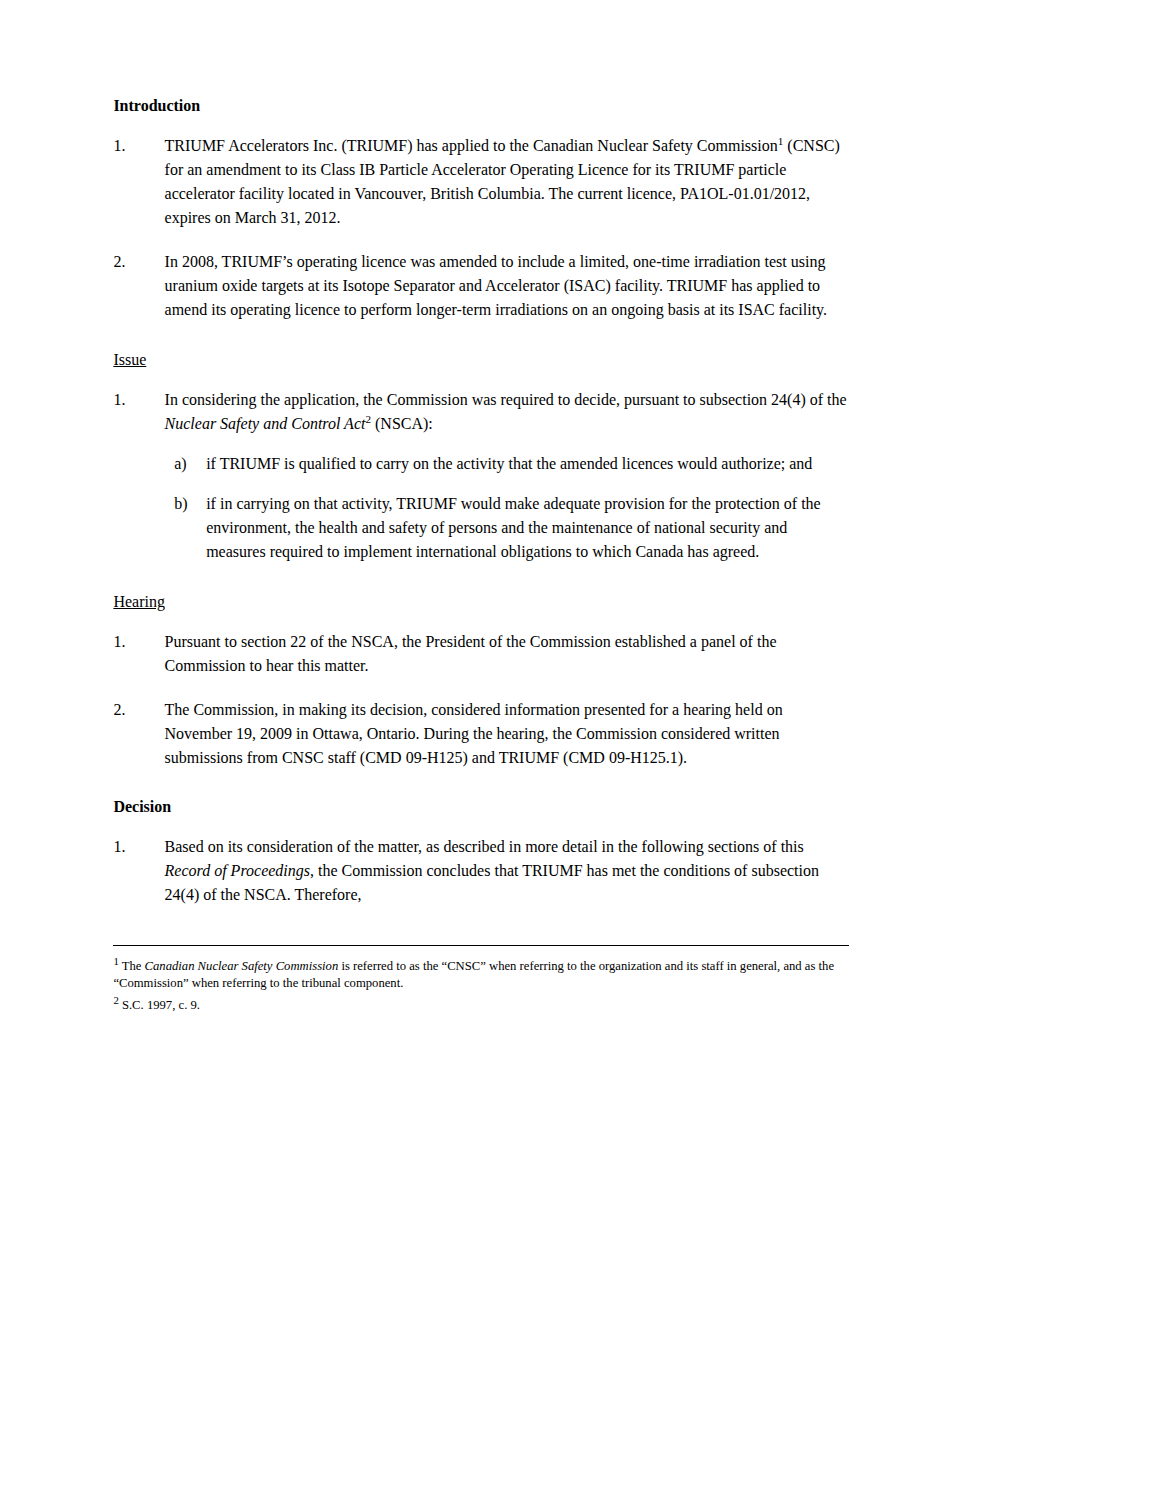Introduction
TRIUMF Accelerators Inc. (TRIUMF) has applied to the Canadian Nuclear Safety Commission1 (CNSC) for an amendment to its Class IB Particle Accelerator Operating Licence for its TRIUMF particle accelerator facility located in Vancouver, British Columbia. The current licence, PA1OL-01.01/2012, expires on March 31, 2012.
In 2008, TRIUMF’s operating licence was amended to include a limited, one-time irradiation test using uranium oxide targets at its Isotope Separator and Accelerator (ISAC) facility. TRIUMF has applied to amend its operating licence to perform longer-term irradiations on an ongoing basis at its ISAC facility.
Issue
In considering the application, the Commission was required to decide, pursuant to subsection 24(4) of the Nuclear Safety and Control Act2 (NSCA):
if TRIUMF is qualified to carry on the activity that the amended licences would authorize; and
if in carrying on that activity, TRIUMF would make adequate provision for the protection of the environment, the health and safety of persons and the maintenance of national security and measures required to implement international obligations to which Canada has agreed.
Hearing
Pursuant to section 22 of the NSCA, the President of the Commission established a panel of the Commission to hear this matter.
The Commission, in making its decision, considered information presented for a hearing held on November 19, 2009 in Ottawa, Ontario. During the hearing, the Commission considered written submissions from CNSC staff (CMD 09-H125) and TRIUMF (CMD 09-H125.1).
Decision
Based on its consideration of the matter, as described in more detail in the following sections of this Record of Proceedings, the Commission concludes that TRIUMF has met the conditions of subsection 24(4) of the NSCA. Therefore,
1 The Canadian Nuclear Safety Commission is referred to as the “CNSC” when referring to the organization and its staff in general, and as the “Commission” when referring to the tribunal component.
2 S.C. 1997, c. 9.